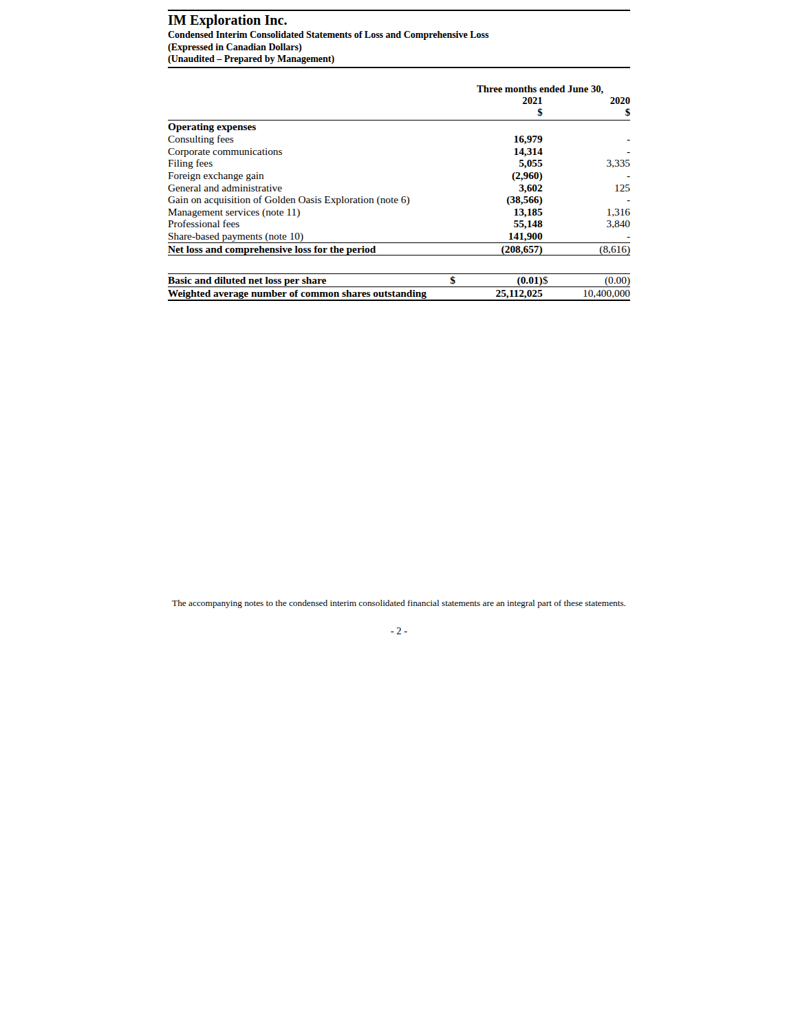IM Exploration Inc.
Condensed Interim Consolidated Statements of Loss and Comprehensive Loss
(Expressed in Canadian Dollars)
(Unaudited – Prepared by Management)
| | Three months ended June 30, |
| | | 2021 | | 2020 |
| | | $ | | $ |
| Operating expenses | | | | |
| Consulting fees | | 16,979 | | - |
| Corporate communications | | 14,314 | | - |
| Filing fees | | 5,055 | | 3,335 |
| Foreign exchange gain | | (2,960) | | - |
| General and administrative | | 3,602 | | 125 |
| Gain on acquisition of Golden Oasis Exploration (note 6) | | (38,566) | | - |
| Management services (note 11) | | 13,185 | | 1,316 |
| Professional fees | | 55,148 | | 3,840 |
| Share-based payments (note 10) | | 141,900 | | - |
| Net loss and comprehensive loss for the period | | (208,657) | | (8,616) |
| Basic and diluted net loss per share | $ | (0.01) | $ | (0.00) |
| Weighted average number of common shares outstanding | | 25,112,025 | | 10,400,000 |
The accompanying notes to the condensed interim consolidated financial statements are an integral part of these statements.
- 2 -